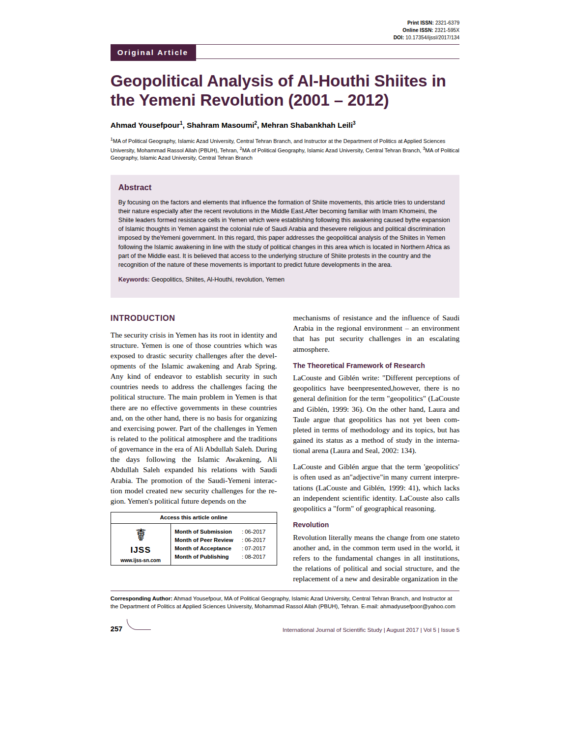Print ISSN: 2321-6379
Online ISSN: 2321-595X
DOI: 10.17354/ijssI/2017/134
Original Article
Geopolitical Analysis of Al-Houthi Shiites in the Yemeni Revolution (2001 – 2012)
Ahmad Yousefpour1, Shahram Masoumi2, Mehran Shabankhah Leili3
1MA of Political Geography, Islamic Azad University, Central Tehran Branch, and Instructor at the Department of Politics at Applied Sciences University, Mohammad Rassol Allah (PBUH), Tehran, 2MA of Political Geography, Islamic Azad University, Central Tehran Branch, 3MA of Political Geography, Islamic Azad University, Central Tehran Branch
Abstract
By focusing on the factors and elements that influence the formation of Shiite movements, this article tries to understand their nature especially after the recent revolutions in the Middle East.After becoming familiar with Imam Khomeini, the Shiite leaders formed resistance cells in Yemen which were establishing following this awakening caused bythe expansion of Islamic thoughts in Yemen against the colonial rule of Saudi Arabia and thesevere religious and political discrimination imposed by theYemeni government. In this regard, this paper addresses the geopolitical analysis of the Shiites in Yemen following the Islamic awakening in line with the study of political changes in this area which is located in Northern Africa as part of the Middle east. It is believed that access to the underlying structure of Shiite protests in the country and the recognition of the nature of these movements is important to predict future developments in the area.
Keywords: Geopolitics, Shiites, Al-Houthi, revolution, Yemen
INTRODUCTION
The security crisis in Yemen has its root in identity and structure. Yemen is one of those countries which was exposed to drastic security challenges after the developments of the Islamic awakening and Arab Spring. Any kind of endeavor to establish security in such countries needs to address the challenges facing the political structure. The main problem in Yemen is that there are no effective governments in these countries and, on the other hand, there is no basis for organizing and exercising power. Part of the challenges in Yemen is related to the political atmosphere and the traditions of governance in the era of Ali Abdullah Saleh. During the days following the Islamic Awakening, Ali Abdullah Saleh expanded his relations with Saudi Arabia. The promotion of the Saudi-Yemeni interaction model created new security challenges for the region. Yemen's political future depends on the
Access this article online
☤
IJSS
www.ijss-sn.com
Month of Submission: 06-2017
Month of Peer Review: 06-2017
Month of Acceptance: 07-2017
Month of Publishing: 08-2017
mechanisms of resistance and the influence of Saudi Arabia in the regional environment – an environment that has put security challenges in an escalating atmosphere.
The Theoretical Framework of Research
LaCouste and Giblén write: "Different perceptions of geopolitics have beenpresented,however, there is no general definition for the term "geopolitics" (LaCouste and Giblén, 1999: 36). On the other hand, Laura and Taule argue that geopolitics has not yet been completed in terms of methodology and its topics, but has gained its status as a method of study in the international arena (Laura and Seal, 2002: 134).
LaCouste and Giblén argue that the term 'geopolitics' is often used as an"adjective"in many current interpretations (LaCouste and Giblén, 1999: 41), which lacks an independent scientific identity. LaCouste also calls geopolitics a "form" of geographical reasoning.
Revolution
Revolution literally means the change from one stateto another and, in the common term used in the world, it refers to the fundamental changes in all institutions, the relations of political and social structure, and the replacement of a new and desirable organization in the
Corresponding Author: Ahmad Yousefpour, MA of Political Geography, Islamic Azad University, Central Tehran Branch, and Instructor at the Department of Politics at Applied Sciences University, Mohammad Rassol Allah (PBUH), Tehran. E-mail: ahmadyusefpoor@yahoo.com
257
International Journal of Scientific Study | August 2017 | Vol 5 | Issue 5